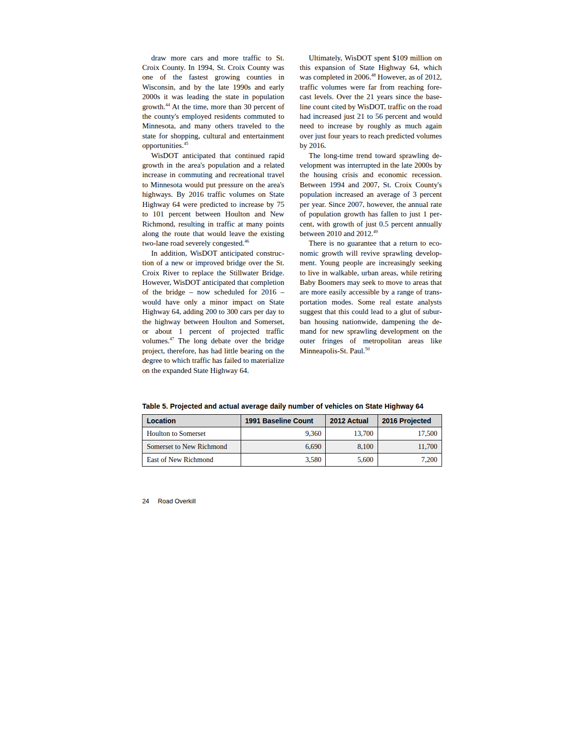draw more cars and more traffic to St. Croix County. In 1994, St. Croix County was one of the fastest growing counties in Wisconsin, and by the late 1990s and early 2000s it was leading the state in population growth.44 At the time, more than 30 percent of the county's employed residents commuted to Minnesota, and many others traveled to the state for shopping, cultural and entertainment opportunities.45
WisDOT anticipated that continued rapid growth in the area's population and a related increase in commuting and recreational travel to Minnesota would put pressure on the area's highways. By 2016 traffic volumes on State Highway 64 were predicted to increase by 75 to 101 percent between Houlton and New Richmond, resulting in traffic at many points along the route that would leave the existing two-lane road severely congested.46
In addition, WisDOT anticipated construction of a new or improved bridge over the St. Croix River to replace the Stillwater Bridge. However, WisDOT anticipated that completion of the bridge – now scheduled for 2016 – would have only a minor impact on State Highway 64, adding 200 to 300 cars per day to the highway between Houlton and Somerset, or about 1 percent of projected traffic volumes.47 The long debate over the bridge project, therefore, has had little bearing on the degree to which traffic has failed to materialize on the expanded State Highway 64.
Ultimately, WisDOT spent $109 million on this expansion of State Highway 64, which was completed in 2006.48 However, as of 2012, traffic volumes were far from reaching forecast levels. Over the 21 years since the baseline count cited by WisDOT, traffic on the road had increased just 21 to 56 percent and would need to increase by roughly as much again over just four years to reach predicted volumes by 2016.
The long-time trend toward sprawling development was interrupted in the late 2000s by the housing crisis and economic recession. Between 1994 and 2007, St. Croix County's population increased an average of 3 percent per year. Since 2007, however, the annual rate of population growth has fallen to just 1 percent, with growth of just 0.5 percent annually between 2010 and 2012.49
There is no guarantee that a return to economic growth will revive sprawling development. Young people are increasingly seeking to live in walkable, urban areas, while retiring Baby Boomers may seek to move to areas that are more easily accessible by a range of transportation modes. Some real estate analysts suggest that this could lead to a glut of suburban housing nationwide, dampening the demand for new sprawling development on the outer fringes of metropolitan areas like Minneapolis-St. Paul.50
Table 5. Projected and actual average daily number of vehicles on State Highway 64
| Location | 1991 Baseline Count | 2012 Actual | 2016 Projected |
| --- | --- | --- | --- |
| Houlton to Somerset | 9,360 | 13,700 | 17,500 |
| Somerset to New Richmond | 6,690 | 8,100 | 11,700 |
| East of New Richmond | 3,580 | 5,600 | 7,200 |
24 Road Overkill